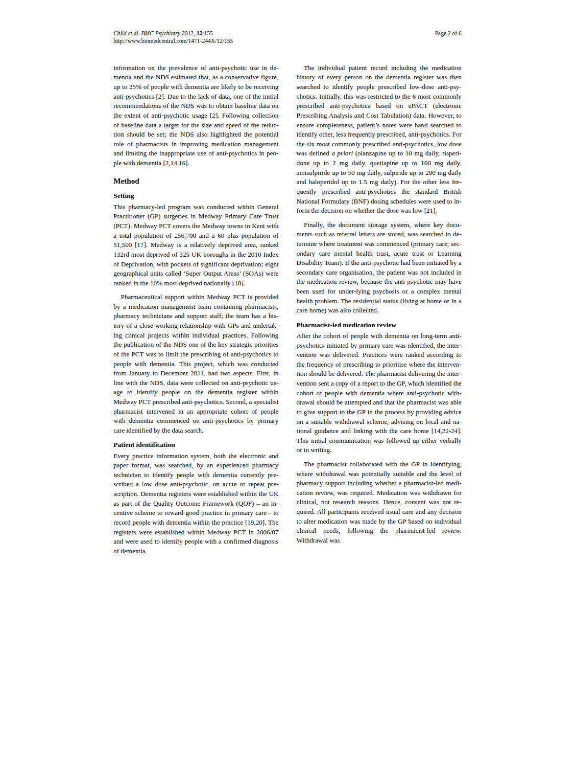Child et al. BMC Psychiatry 2012, 12:155
http://www.biomedcentral.com/1471-244X/12/155
Page 2 of 6
information on the prevalence of anti-psychotic use in dementia and the NDS estimated that, as a conservative figure, up to 25% of people with dementia are likely to be receiving anti-psychotics [2]. Due to the lack of data, one of the initial recommendations of the NDS was to obtain baseline data on the extent of anti-psychotic usage [2]. Following collection of baseline data a target for the size and speed of the reduction should be set; the NDS also highlighted the potential role of pharmacists in improving medication management and limiting the inappropriate use of anti-psychotics in people with dementia [2,14,16].
Method
Setting
This pharmacy-led program was conducted within General Practitioner (GP) surgeries in Medway Primary Care Trust (PCT). Medway PCT covers the Medway towns in Kent with a total population of 256,700 and a 60 plus population of 51,500 [17]. Medway is a relatively deprived area, ranked 132rd most deprived of 325 UK boroughs in the 2010 Index of Deprivation, with pockets of significant deprivation; eight geographical units called ‘Super Output Areas’ (SOAs) were ranked in the 10% most deprived nationally [18].
Pharmaceutical support within Medway PCT is provided by a medication management team containing pharmacists, pharmacy technicians and support staff; the team has a history of a close working relationship with GPs and undertaking clinical projects within individual practices. Following the publication of the NDS one of the key strategic priorities of the PCT was to limit the prescribing of anti-psychotics to people with dementia. This project, which was conducted from January to December 2011, had two aspects. First, in line with the NDS, data were collected on anti-psychotic usage to identify people on the dementia register within Medway PCT prescribed anti-psychotics. Second, a specialist pharmacist intervened in an appropriate cohort of people with dementia commenced on anti-psychotics by primary care identified by the data search.
Patient identification
Every practice information system, both the electronic and paper format, was searched, by an experienced pharmacy technician to identify people with dementia currently prescribed a low dose anti-psychotic, on acute or repeat prescription. Dementia registers were established within the UK as part of the Quality Outcome Framework (QOF) – an incentive scheme to reward good practice in primary care - to record people with dementia within the practice [19,20]. The registers were established within Medway PCT in 2006/07 and were used to identify people with a confirmed diagnosis of dementia.
The individual patient record including the medication history of every person on the dementia register was then searched to identify people prescribed low-dose anti-psychotics. Initially, this was restricted to the 6 most commonly prescribed anti-psychotics based on ePACT (electronic Prescribing Analysis and Cost Tabulation) data. However, to ensure completeness, patient’s notes were hand searched to identify other, less frequently prescribed, anti-psychotics. For the six most commonly prescribed anti-psychotics, low dose was defined a priori (olanzapine up to 10 mg daily, risperidone up to 2 mg daily, quetiapine up to 100 mg daily, amisulpiride up to 50 mg daily, sulpiride up to 200 mg daily and haloperidol up to 1.5 mg daily). For the other less frequently prescribed anti-psychotics the standard British National Formulary (BNF) dosing schedules were used to inform the decision on whether the dose was low [21].
Finally, the document storage system, where key documents such as referral letters are stored, was searched to determine where treatment was commenced (primary care, secondary care mental health trust, acute trust or Learning Disability Team). If the anti-psychotic had been initiated by a secondary care organisation, the patient was not included in the medication review, because the anti-psychotic may have been used for under-lying psychosis or a complex mental health problem. The residential status (living at home or in a care home) was also collected.
Pharmacist-led medication review
After the cohort of people with dementia on long-term anti-psychotics initiated by primary care was identified, the intervention was delivered. Practices were ranked according to the frequency of prescribing to prioritise where the intervention should be delivered. The pharmacist delivering the intervention sent a copy of a report to the GP, which identified the cohort of people with dementia where anti-psychotic withdrawal should be attempted and that the pharmacist was able to give support to the GP in the process by providing advice on a suitable withdrawal scheme, advising on local and national guidance and linking with the care home [14,22-24]. This initial communication was followed up either verbally or in writing.
The pharmacist collaborated with the GP in identifying, where withdrawal was potentially suitable and the level of pharmacy support including whether a pharmacist-led medication review, was required. Medication was withdrawn for clinical, not research reasons. Hence, consent was not required. All participants received usual care and any decision to alter medication was made by the GP based on individual clinical needs, following the pharmacist-led review. Withdrawal was